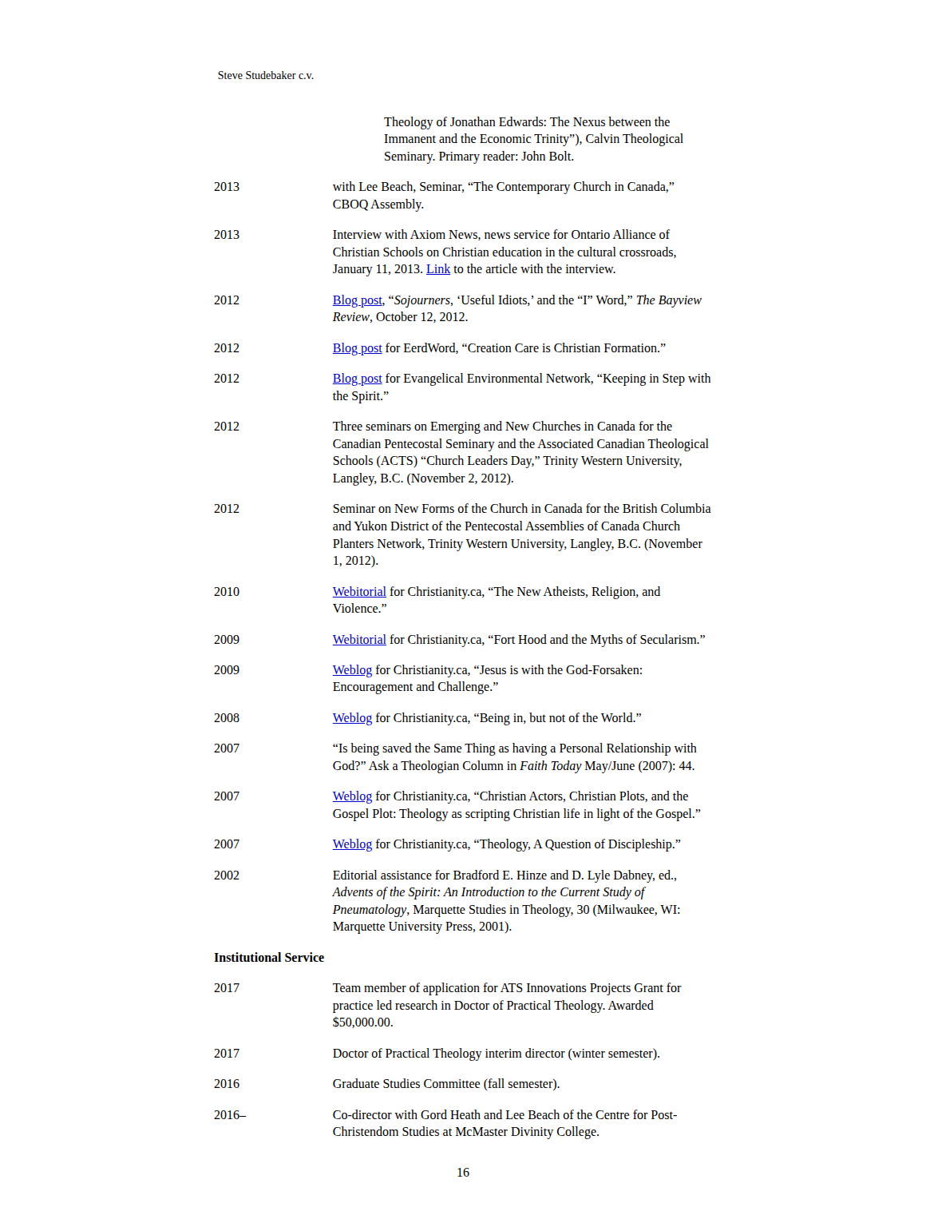Steve Studebaker c.v.
Theology of Jonathan Edwards: The Nexus between the Immanent and the Economic Trinity”), Calvin Theological Seminary. Primary reader: John Bolt.
| 2013 | with Lee Beach, Seminar, “The Contemporary Church in Canada,” CBOQ Assembly. |
| 2013 | Interview with Axiom News, news service for Ontario Alliance of Christian Schools on Christian education in the cultural crossroads, January 11, 2013. Link to the article with the interview. |
| 2012 | Blog post , “ Sojourners , ‘Useful Idiots,’ and the “I” Word,” The Bayview Review , October 12, 2012. |
| 2012 | Blog post for EerdWord, “Creation Care is Christian Formation.” |
| 2012 | Blog post for Evangelical Environmental Network, “Keeping in Step with the Spirit.” |
| 2012 | Three seminars on Emerging and New Churches in Canada for the Canadian Pentecostal Seminary and the Associated Canadian Theological Schools (ACTS) “Church Leaders Day,” Trinity Western University, Langley, B.C. (November 2, 2012). |
| 2012 | Seminar on New Forms of the Church in Canada for the British Columbia and Yukon District of the Pentecostal Assemblies of Canada Church Planters Network, Trinity Western University, Langley, B.C. (November 1, 2012). |
| 2010 | Webitorial for Christianity.ca, “The New Atheists, Religion, and Violence.” |
| 2009 | Webitorial for Christianity.ca, “Fort Hood and the Myths of Secularism.” |
| 2009 | Weblog for Christianity.ca, “Jesus is with the God-Forsaken: Encouragement and Challenge.” |
| 2008 | Weblog for Christianity.ca, “Being in, but not of the World.” |
| 2007 | “Is being saved the Same Thing as having a Personal Relationship with God?” Ask a Theologian Column in Faith Today May/June (2007): 44. |
| 2007 | Weblog for Christianity.ca, “Christian Actors, Christian Plots, and the Gospel Plot: Theology as scripting Christian life in light of the Gospel.” |
| 2007 | Weblog for Christianity.ca, “Theology, A Question of Discipleship.” |
| 2002 | Editorial assistance for Bradford E. Hinze and D. Lyle Dabney, ed., Advents of the Spirit: An Introduction to the Current Study of Pneumatology , Marquette Studies in Theology, 30 (Milwaukee, WI: Marquette University Press, 2001). |
| Institutional Service | |
| 2017 | Team member of application for ATS Innovations Projects Grant for practice led research in Doctor of Practical Theology. Awarded $50,000.00. |
| 2017 | Doctor of Practical Theology interim director (winter semester). |
| 2016 | Graduate Studies Committee (fall semester). |
| 2016– | Co-director with Gord Heath and Lee Beach of the Centre for Post-Christendom Studies at McMaster Divinity College. |
16